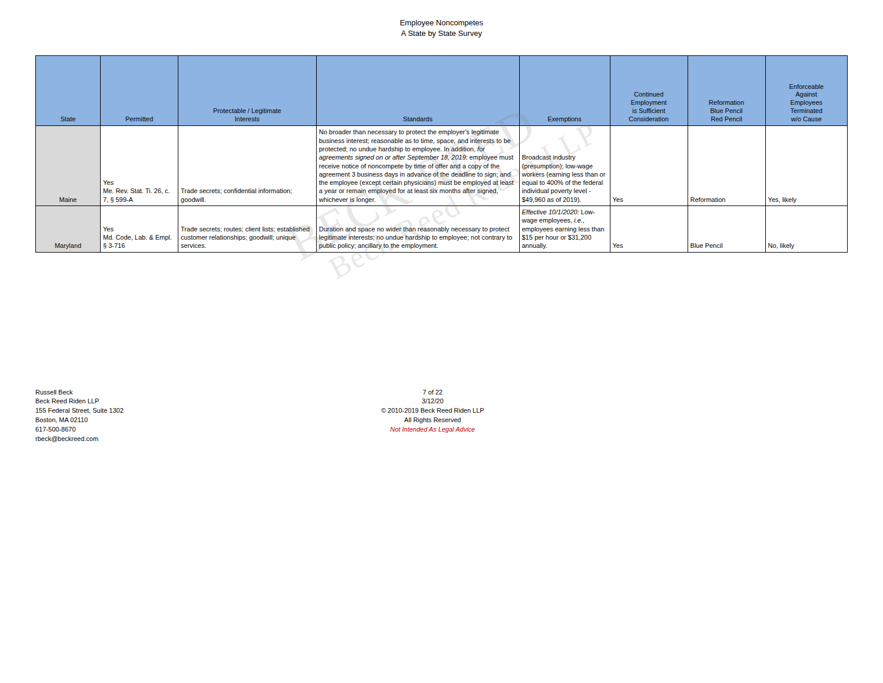Employee Noncompetes
A State by State Survey
BECK REED Beck Reed Riden LLP
| State | Permitted | Protectable / Legitimate Interests | Standards | Exemptions | Continued Employment is Sufficient Consideration | Reformation Blue Pencil Red Pencil | Enforceable Against Employees Terminated w/o Cause |
| --- | --- | --- | --- | --- | --- | --- | --- |
| Maine | Yes Me. Rev. Stat. Ti. 26, c. 7, § 599-A | Trade secrets; confidential information; goodwill. | No broader than necessary to protect the employer's legitimate business interest; reasonable as to time, space, and interests to be protected; no undue hardship to employee. In addition, for agreements signed on or after September 18, 2019 : employee must receive notice of noncompete by time of offer and a copy of the agreement 3 business days in advance of the deadline to sign; and the employee (except certain physicians) must be employed at least a year or remain employed for at least six months after signed, whichever is longer. | Broadcast industry (presumption); low-wage workers (earning less than or equal to 400% of the federal individual poverty level - $49,960 as of 2019). | Yes | Reformation | Yes, likely |
| Maryland | Yes Md. Code, Lab. & Empl. § 3-716 | Trade secrets; routes; client lists; established customer relationships; goodwill; unique services. | Duration and space no wider than reasonably necessary to protect legitimate interests; no undue hardship to employee; not contrary to public policy; ancillary to the employment. | Effective 10/1/2020: Low-wage employees, i.e. , employees earning less than $15 per hour or $31,200 annually. | Yes | Blue Pencil | No, likely |
Russell Beck
Beck Reed Riden LLP
155 Federal Street, Suite 1302
Boston, MA 02110
617-500-8670
rbeck@beckreed.com
7 of 22
3/12/20
© 2010-2019 Beck Reed Riden LLP
All Rights Reserved
Not Intended As Legal Advice